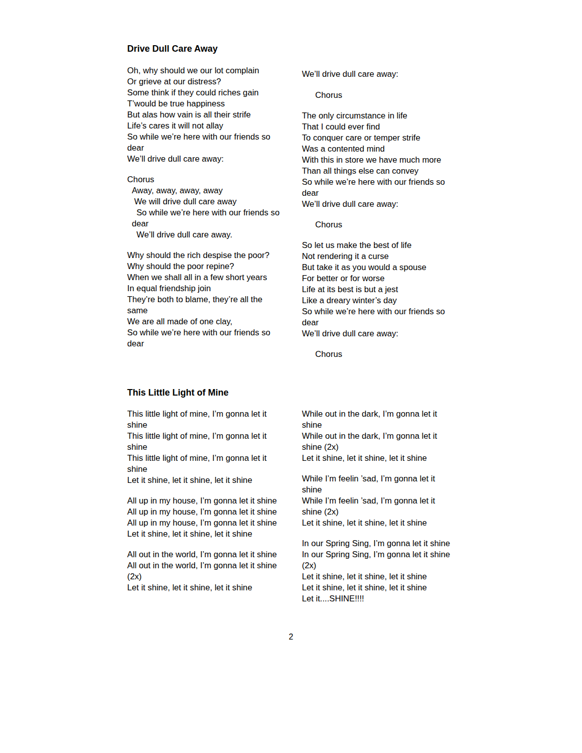Drive Dull Care Away
Oh, why should we our lot complain
Or grieve at our distress?
Some think if they could riches gain
T’would be true happiness
But alas how vain is all their strife
Life’s cares it will not allay
So while we’re here with our friends so dear
We’ll drive dull care away:
Chorus
Away, away, away, away
We will drive dull care away
So while we’re here with our friends so dear
We’ll drive dull care away.
Why should the rich despise the poor?
Why should the poor repine?
When we shall all in a few short years
In equal friendship join
They’re both to blame, they’re all the same
We are all made of one clay,
So while we’re here with our friends so dear
We’ll drive dull care away:
Chorus
The only circumstance in life
That I could ever find
To conquer care or temper strife
Was a contented mind
With this in store we have much more
Than all things else can convey
So while we’re here with our friends so dear
We’ll drive dull care away:
Chorus
So let us make the best of life
Not rendering it a curse
But take it as you would a spouse
For better or for worse
Life at its best is but a jest
Like a dreary winter’s day
So while we’re here with our friends so dear
We’ll drive dull care away:
Chorus
This Little Light of Mine
This little light of mine, I’m gonna let it shine
This little light of mine, I’m gonna let it shine
This little light of mine, I’m gonna let it shine
Let it shine, let it shine, let it shine
All up in my house, I’m gonna let it shine
All up in my house, I’m gonna let it shine
All up in my house, I’m gonna let it shine
Let it shine, let it shine, let it shine
All out in the world, I’m gonna let it shine
All out in the world, I’m gonna let it shine (2x)
Let it shine, let it shine, let it shine
While out in the dark, I’m gonna let it shine
While out in the dark, I’m gonna let it shine (2x)
Let it shine, let it shine, let it shine
While I’m feelin ’sad, I’m gonna let it shine
While I’m feelin ’sad, I’m gonna let it shine (2x)
Let it shine, let it shine, let it shine
In our Spring Sing, I’m gonna let it shine
In our Spring Sing, I’m gonna let it shine (2x)
Let it shine, let it shine, let it shine
Let it shine, let it shine, let it shine
Let it....SHINE!!!!
2